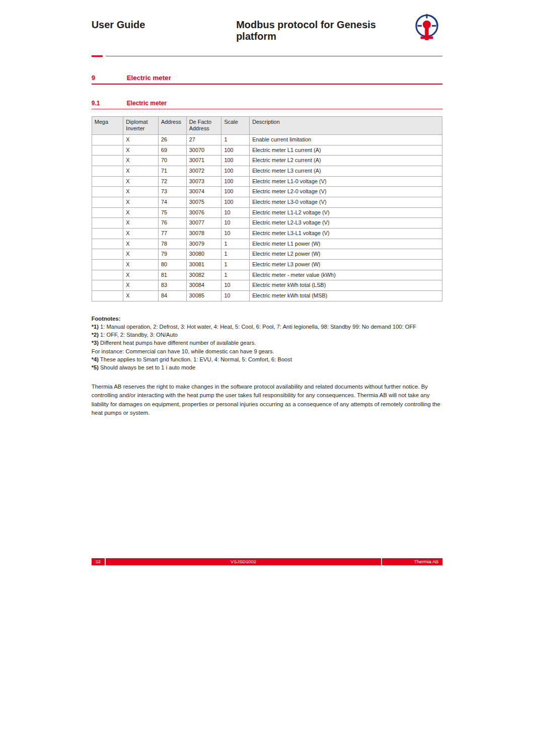User Guide
Modbus protocol for Genesis platform
9 Electric meter
9.1 Electric meter
| Mega | Diplomat Inverter | Address | De Facto Address | Scale | Description |
| --- | --- | --- | --- | --- | --- |
| | X | 26 | 27 | 1 | Enable current limitation |
| | X | 69 | 30070 | 100 | Electric meter L1 current (A) |
| | X | 70 | 30071 | 100 | Electric meter L2 current (A) |
| | X | 71 | 30072 | 100 | Electric meter L3 current (A) |
| | X | 72 | 30073 | 100 | Electric meter L1-0 voltage (V) |
| | X | 73 | 30074 | 100 | Electric meter L2-0 voltage (V) |
| | X | 74 | 30075 | 100 | Electric meter L3-0 voltage (V) |
| | X | 75 | 30076 | 10 | Electric meter L1-L2 voltage (V) |
| | X | 76 | 30077 | 10 | Electric meter L2-L3 voltage (V) |
| | X | 77 | 30078 | 10 | Electric meter L3-L1 voltage (V) |
| | X | 78 | 30079 | 1 | Electric meter L1 power (W) |
| | X | 79 | 30080 | 1 | Electric meter L2 power (W) |
| | X | 80 | 30081 | 1 | Electric meter L3 power (W) |
| | X | 81 | 30082 | 1 | Electric meter - meter value (kWh) |
| | X | 83 | 30084 | 10 | Electric meter kWh total (LSB) |
| | X | 84 | 30085 | 10 | Electric meter kWh total (MSB) |
Footnotes:
*1) 1: Manual operation, 2: Defrost, 3: Hot water, 4: Heat, 5: Cool, 6: Pool, 7: Anti legionella, 98: Standby 99: No demand 100: OFF
*2) 1: OFF, 2: Standby, 3: ON/Auto
*3) Different heat pumps have different number of available gears.
For instance: Commercial can have 10, while domestic can have 9 gears.
*4) These applies to Smart grid function. 1: EVU, 4: Normal, 5: Comfort, 6: Boost
*5) Should always be set to 1 i auto mode
Thermia AB reserves the right to make changes in the software protocol availability and related documents without further notice. By controlling and/or interacting with the heat pump the user takes full responsibility for any consequences. Thermia AB will not take any liability for damages on equipment, properties or personal injuries occurring as a consequence of any attempts of remotely controlling the heat pumps or system.
32
VSJSD1002
Thermia AB